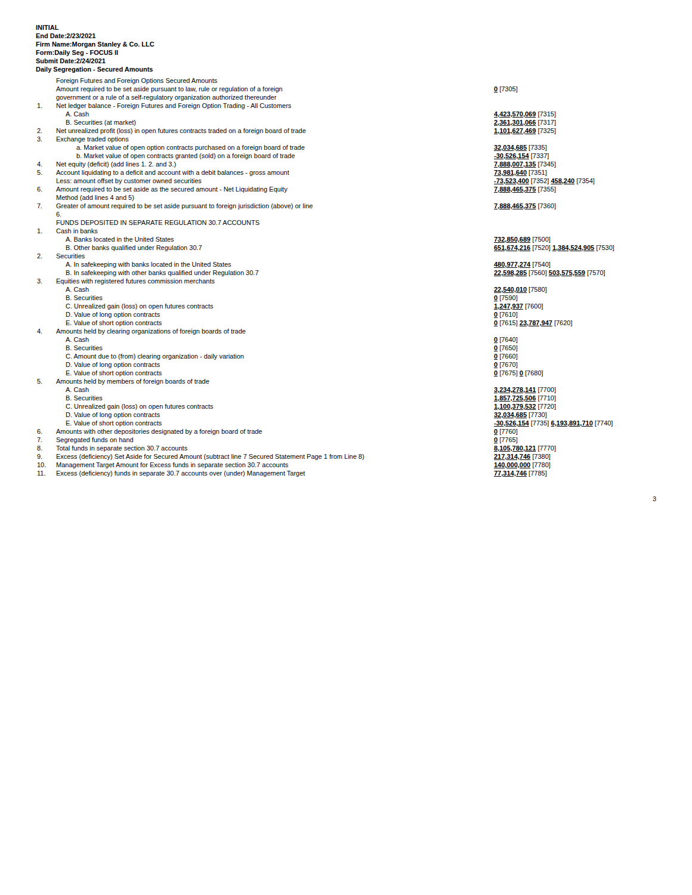INITIAL
End Date:2/23/2021
Firm Name:Morgan Stanley & Co. LLC
Form:Daily Seg - FOCUS II
Submit Date:2/24/2021
Daily Segregation - Secured Amounts
| | Foreign Futures and Foreign Options Secured Amounts | |
| | Amount required to be set aside pursuant to law, rule or regulation of a foreign | 0 [7305] |
| | government or a rule of a self-regulatory organization authorized thereunder | |
| 1. | Net ledger balance - Foreign Futures and Foreign Option Trading - All Customers | |
| | A. Cash | 4,423,570,069 [7315] |
| | B. Securities (at market) | 2,361,301,066 [7317] |
| 2. | Net unrealized profit (loss) in open futures contracts traded on a foreign board of trade | 1,101,627,469 [7325] |
| 3. | Exchange traded options | |
| | a. Market value of open option contracts purchased on a foreign board of trade | 32,034,685 [7335] |
| | b. Market value of open contracts granted (sold) on a foreign board of trade | -30,526,154 [7337] |
| 4. | Net equity (deficit) (add lines 1. 2. and 3.) | 7,888,007,135 [7345] |
| 5. | Account liquidating to a deficit and account with a debit balances - gross amount | 73,981,640 [7351] |
| | Less: amount offset by customer owned securities | -73,523,400 [7352] 458,240 [7354] |
| 6. | Amount required to be set aside as the secured amount - Net Liquidating Equity | 7,888,465,375 [7355] |
| | Method (add lines 4 and 5) | |
| 7. | Greater of amount required to be set aside pursuant to foreign jurisdiction (above) or line | 7,888,465,375 [7360] |
| | 6. | |
| | FUNDS DEPOSITED IN SEPARATE REGULATION 30.7 ACCOUNTS | |
| 1. | Cash in banks | |
| | A. Banks located in the United States | 732,850,689 [7500] |
| | B. Other banks qualified under Regulation 30.7 | 651,674,216 [7520] 1,384,524,905 [7530] |
| 2. | Securities | |
| | A. In safekeeping with banks located in the United States | 480,977,274 [7540] |
| | B. In safekeeping with other banks qualified under Regulation 30.7 | 22,598,285 [7560] 503,575,559 [7570] |
| 3. | Equities with registered futures commission merchants | |
| | A. Cash | 22,540,010 [7580] |
| | B. Securities | 0 [7590] |
| | C. Unrealized gain (loss) on open futures contracts | 1,247,937 [7600] |
| | D. Value of long option contracts | 0 [7610] |
| | E. Value of short option contracts | 0 [7615] 23,787,947 [7620] |
| 4. | Amounts held by clearing organizations of foreign boards of trade | |
| | A. Cash | 0 [7640] |
| | B. Securities | 0 [7650] |
| | C. Amount due to (from) clearing organization - daily variation | 0 [7660] |
| | D. Value of long option contracts | 0 [7670] |
| | E. Value of short option contracts | 0 [7675] 0 [7680] |
| 5. | Amounts held by members of foreign boards of trade | |
| | A. Cash | 3,234,278,141 [7700] |
| | B. Securities | 1,857,725,506 [7710] |
| | C. Unrealized gain (loss) on open futures contracts | 1,100,379,532 [7720] |
| | D. Value of long option contracts | 32,034,685 [7730] |
| | E. Value of short option contracts | -30,526,154 [7735] 6,193,891,710 [7740] |
| 6. | Amounts with other depositories designated by a foreign board of trade | 0 [7760] |
| 7. | Segregated funds on hand | 0 [7765] |
| 8. | Total funds in separate section 30.7 accounts | 8,105,780,121 [7770] |
| 9. | Excess (deficiency) Set Aside for Secured Amount (subtract line 7 Secured Statement Page 1 from Line 8) | 217,314,746 [7380] |
| 10. | Management Target Amount for Excess funds in separate section 30.7 accounts | 140,000,000 [7780] |
| 11. | Excess (deficiency) funds in separate 30.7 accounts over (under) Management Target | 77,314,746 [7785] |
3